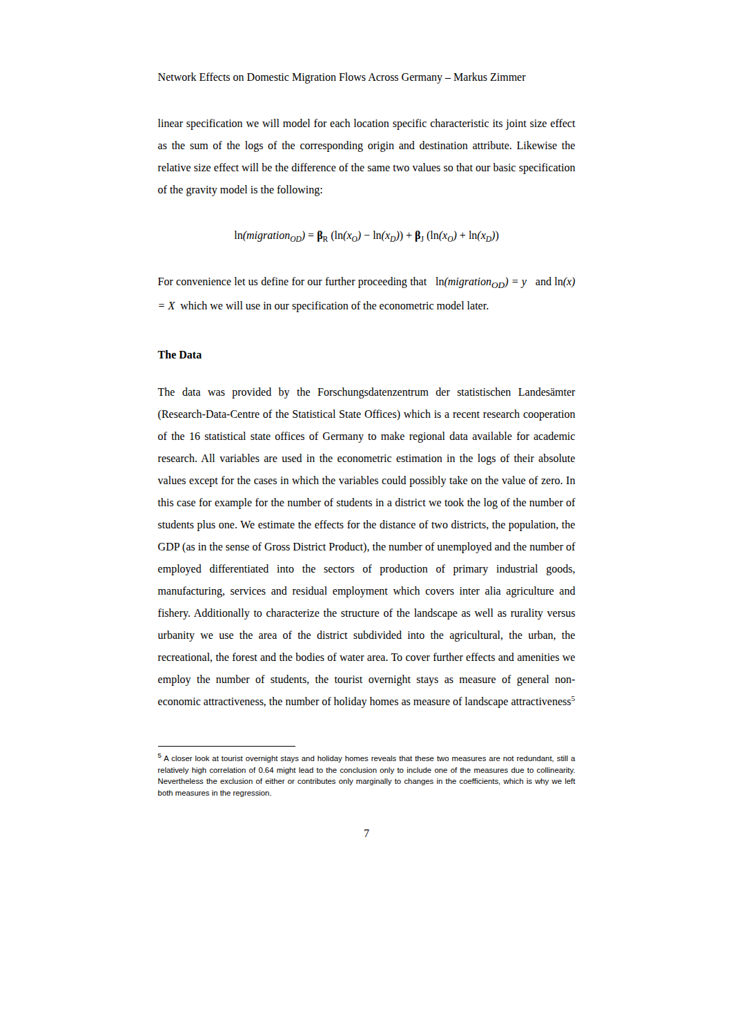Network Effects on Domestic Migration Flows Across Germany – Markus Zimmer
linear specification we will model for each location specific characteristic its joint size effect as the sum of the logs of the corresponding origin and destination attribute. Likewise the relative size effect will be the difference of the same two values so that our basic specification of the gravity model is the following:
ln(migrationOD) = βR (ln(xO) − ln(xD)) + βJ (ln(xO) + ln(xD))
For convenience let us define for our further proceeding that ln(migrationOD) = y and ln(x) = X which we will use in our specification of the econometric model later.
The Data
The data was provided by the Forschungsdatenzentrum der statistischen Landesämter (Research-Data-Centre of the Statistical State Offices) which is a recent research cooperation of the 16 statistical state offices of Germany to make regional data available for academic research. All variables are used in the econometric estimation in the logs of their absolute values except for the cases in which the variables could possibly take on the value of zero. In this case for example for the number of students in a district we took the log of the number of students plus one. We estimate the effects for the distance of two districts, the population, the GDP (as in the sense of Gross District Product), the number of unemployed and the number of employed differentiated into the sectors of production of primary industrial goods, manufacturing, services and residual employment which covers inter alia agriculture and fishery. Additionally to characterize the structure of the landscape as well as rurality versus urbanity we use the area of the district subdivided into the agricultural, the urban, the recreational, the forest and the bodies of water area. To cover further effects and amenities we employ the number of students, the tourist overnight stays as measure of general non-economic attractiveness, the number of holiday homes as measure of landscape attractiveness5
5 A closer look at tourist overnight stays and holiday homes reveals that these two measures are not redundant, still a relatively high correlation of 0.64 might lead to the conclusion only to include one of the measures due to collinearity. Nevertheless the exclusion of either or contributes only marginally to changes in the coefficients, which is why we left both measures in the regression.
7